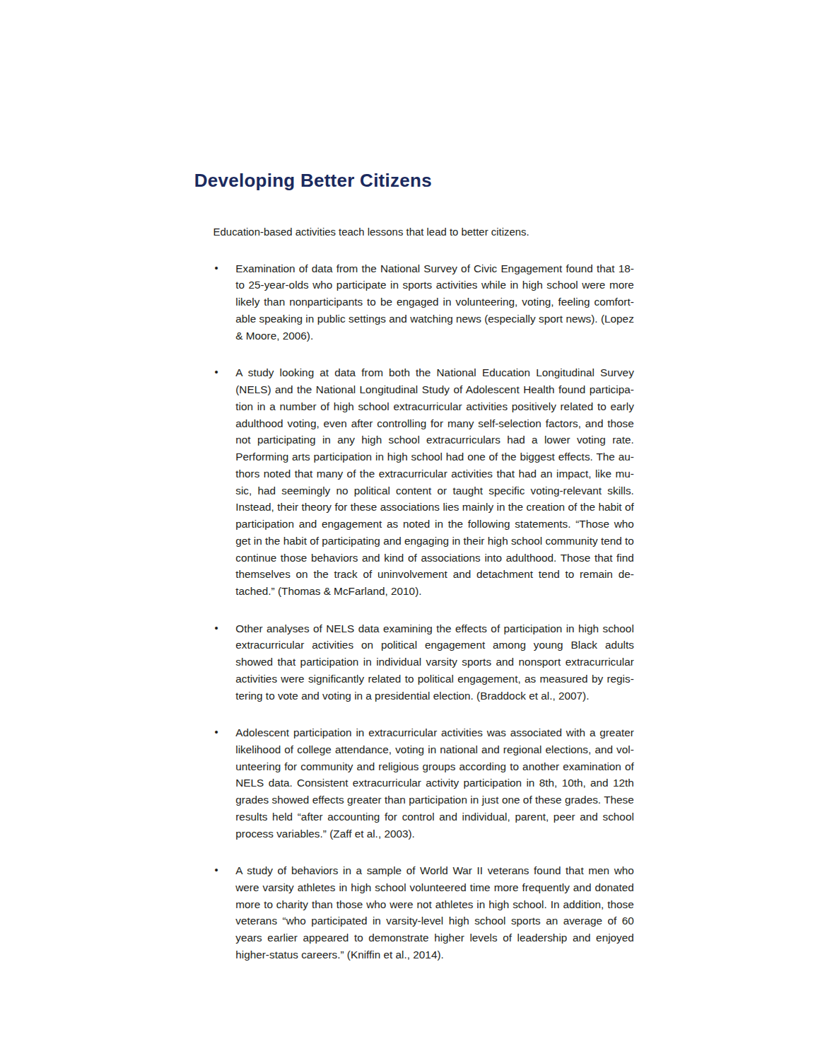Developing Better Citizens
Education-based activities teach lessons that lead to better citizens.
Examination of data from the National Survey of Civic Engagement found that 18- to 25-year-olds who participate in sports activities while in high school were more likely than nonparticipants to be engaged in volunteering, voting, feeling comfortable speaking in public settings and watching news (especially sport news). (Lopez & Moore, 2006).
A study looking at data from both the National Education Longitudinal Survey (NELS) and the National Longitudinal Study of Adolescent Health found participation in a number of high school extracurricular activities positively related to early adulthood voting, even after controlling for many self-selection factors, and those not participating in any high school extracurriculars had a lower voting rate. Performing arts participation in high school had one of the biggest effects. The authors noted that many of the extracurricular activities that had an impact, like music, had seemingly no political content or taught specific voting-relevant skills. Instead, their theory for these associations lies mainly in the creation of the habit of participation and engagement as noted in the following statements. “Those who get in the habit of participating and engaging in their high school community tend to continue those behaviors and kind of associations into adulthood. Those that find themselves on the track of uninvolvement and detachment tend to remain detached.” (Thomas & McFarland, 2010).
Other analyses of NELS data examining the effects of participation in high school extracurricular activities on political engagement among young Black adults showed that participation in individual varsity sports and nonsport extracurricular activities were significantly related to political engagement, as measured by registering to vote and voting in a presidential election. (Braddock et al., 2007).
Adolescent participation in extracurricular activities was associated with a greater likelihood of college attendance, voting in national and regional elections, and volunteering for community and religious groups according to another examination of NELS data. Consistent extracurricular activity participation in 8th, 10th, and 12th grades showed effects greater than participation in just one of these grades. These results held “after accounting for control and individual, parent, peer and school process variables.” (Zaff et al., 2003).
A study of behaviors in a sample of World War II veterans found that men who were varsity athletes in high school volunteered time more frequently and donated more to charity than those who were not athletes in high school. In addition, those veterans “who participated in varsity-level high school sports an average of 60 years earlier appeared to demonstrate higher levels of leadership and enjoyed higher-status careers.” (Kniffin et al., 2014).